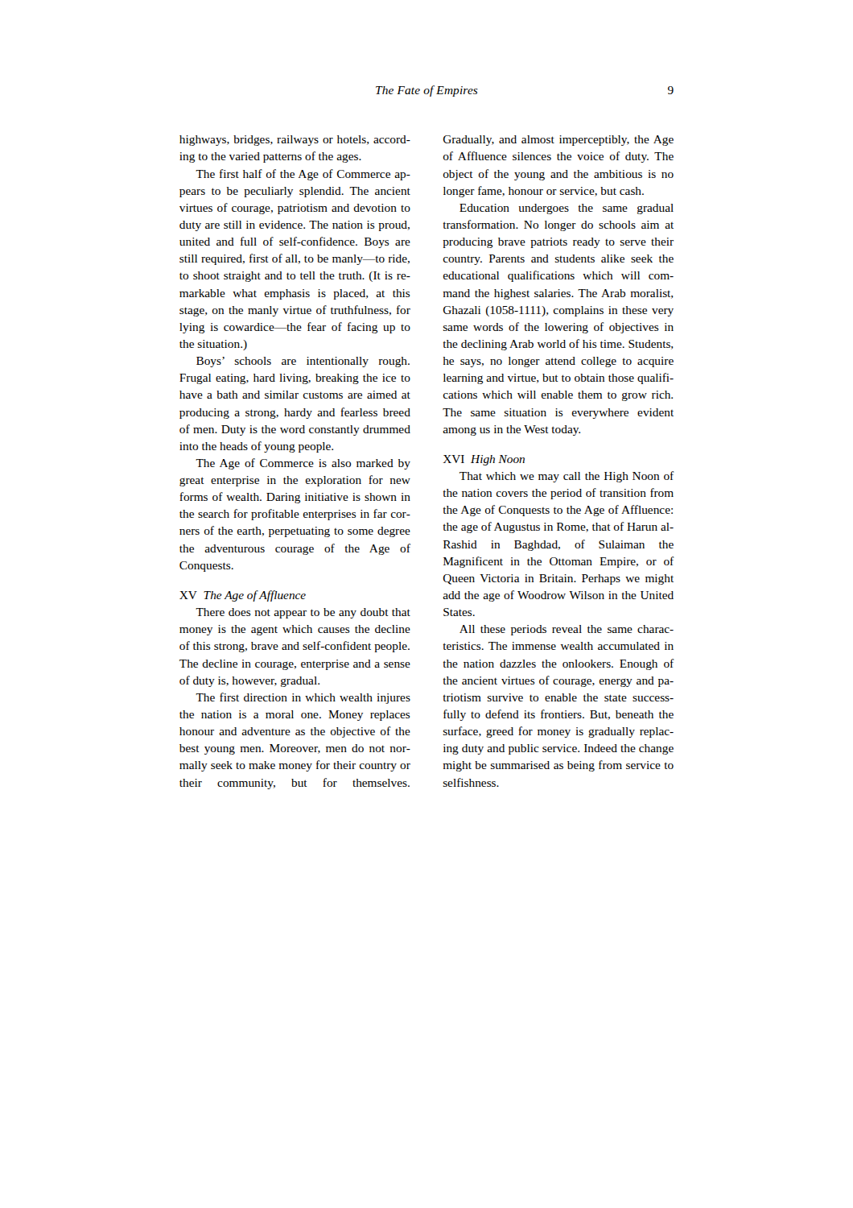The Fate of Empires 9
highways, bridges, railways or hotels, according to the varied patterns of the ages.
The first half of the Age of Commerce appears to be peculiarly splendid. The ancient virtues of courage, patriotism and devotion to duty are still in evidence. The nation is proud, united and full of self-confidence. Boys are still required, first of all, to be manly—to ride, to shoot straight and to tell the truth. (It is remarkable what emphasis is placed, at this stage, on the manly virtue of truthfulness, for lying is cowardice—the fear of facing up to the situation.)
Boys’ schools are intentionally rough. Frugal eating, hard living, breaking the ice to have a bath and similar customs are aimed at producing a strong, hardy and fearless breed of men. Duty is the word constantly drummed into the heads of young people.
The Age of Commerce is also marked by great enterprise in the exploration for new forms of wealth. Daring initiative is shown in the search for profitable enterprises in far corners of the earth, perpetuating to some degree the adventurous courage of the Age of Conquests.
XV The Age of Affluence
There does not appear to be any doubt that money is the agent which causes the decline of this strong, brave and self-confident people. The decline in courage, enterprise and a sense of duty is, however, gradual.
The first direction in which wealth injures the nation is a moral one. Money replaces honour and adventure as the objective of the best young men. Moreover, men do not normally seek to make money for their country or their community, but for themselves. Gradually, and almost imperceptibly, the Age of Affluence silences the voice of duty. The object of the young and the ambitious is no longer fame, honour or service, but cash.
Education undergoes the same gradual transformation. No longer do schools aim at producing brave patriots ready to serve their country. Parents and students alike seek the educational qualifications which will command the highest salaries. The Arab moralist, Ghazali (1058-1111), complains in these very same words of the lowering of objectives in the declining Arab world of his time. Students, he says, no longer attend college to acquire learning and virtue, but to obtain those qualifications which will enable them to grow rich. The same situation is everywhere evident among us in the West today.
XVI High Noon
That which we may call the High Noon of the nation covers the period of transition from the Age of Conquests to the Age of Affluence: the age of Augustus in Rome, that of Harun al-Rashid in Baghdad, of Sulaiman the Magnificent in the Ottoman Empire, or of Queen Victoria in Britain. Perhaps we might add the age of Woodrow Wilson in the United States.
All these periods reveal the same characteristics. The immense wealth accumulated in the nation dazzles the onlookers. Enough of the ancient virtues of courage, energy and patriotism survive to enable the state successfully to defend its frontiers. But, beneath the surface, greed for money is gradually replacing duty and public service. Indeed the change might be summarised as being from service to selfishness.